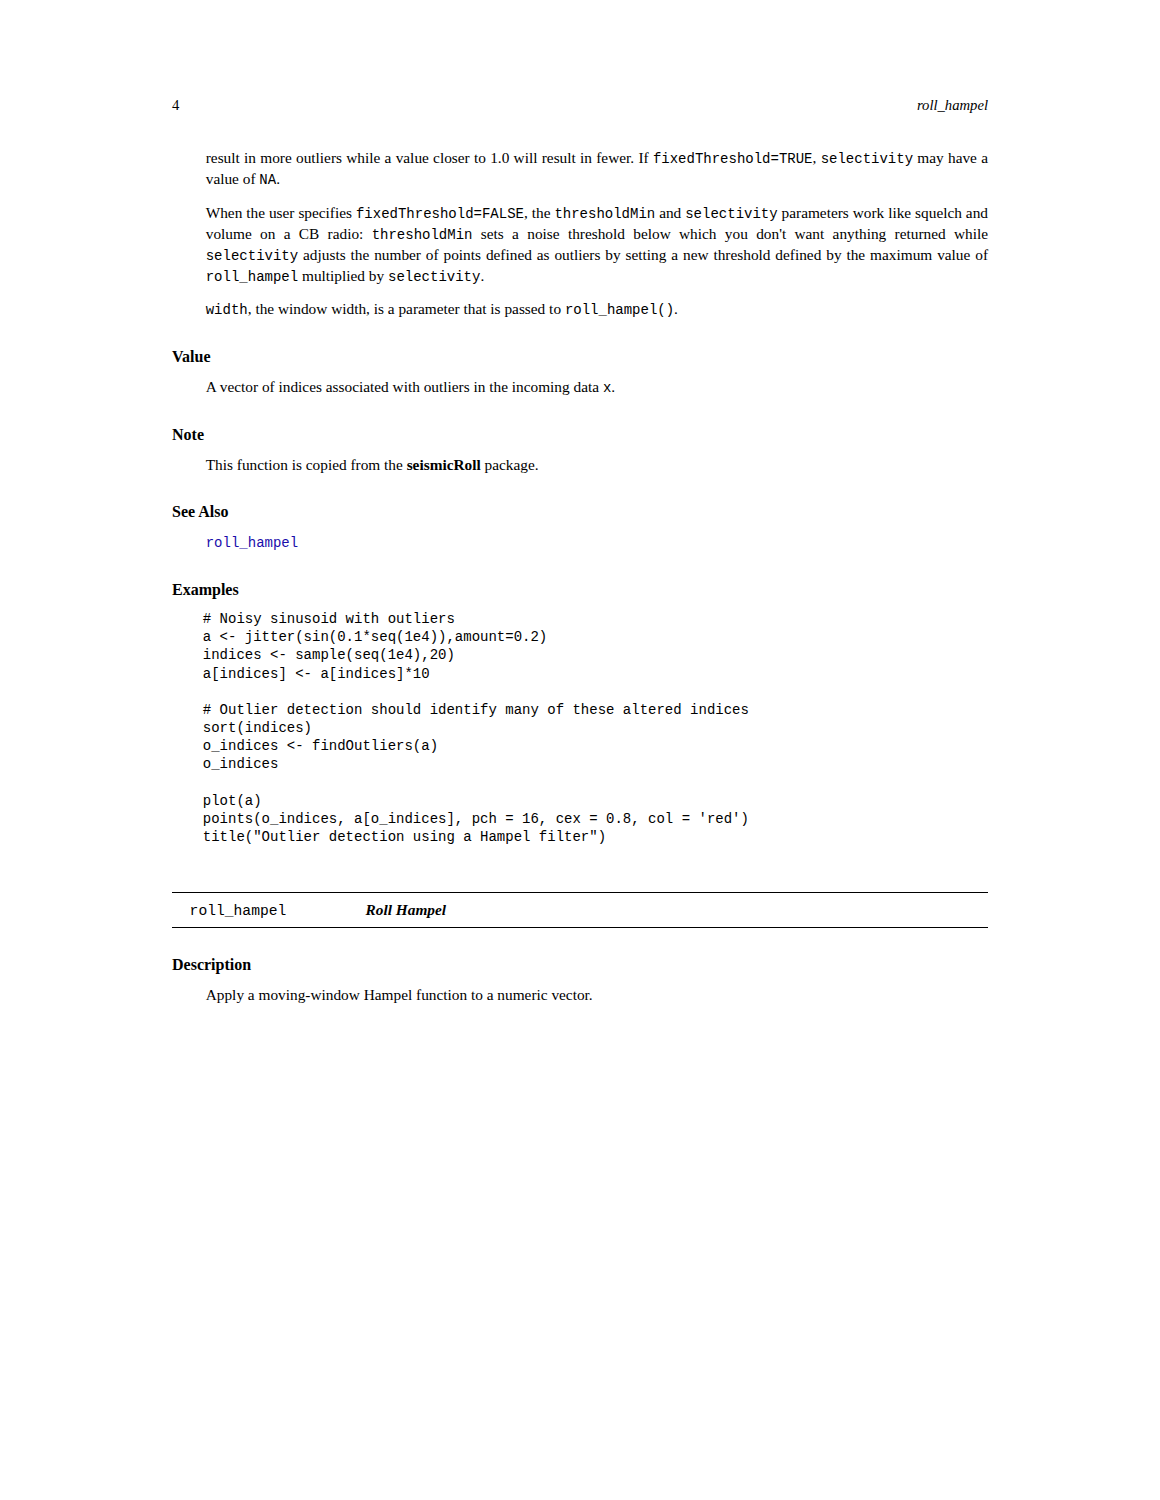4 roll_hampel
result in more outliers while a value closer to 1.0 will result in fewer. If fixedThreshold=TRUE, selectivity may have a value of NA.
When the user specifies fixedThreshold=FALSE, the thresholdMin and selectivity parameters work like squelch and volume on a CB radio: thresholdMin sets a noise threshold below which you don't want anything returned while selectivity adjusts the number of points defined as outliers by setting a new threshold defined by the maximum value of roll_hampel multiplied by selectivity.
width, the window width, is a parameter that is passed to roll_hampel().
Value
A vector of indices associated with outliers in the incoming data x.
Note
This function is copied from the seismicRoll package.
See Also
roll_hampel
Examples
# Noisy sinusoid with outliers
a <- jitter(sin(0.1*seq(1e4)),amount=0.2)
indices <- sample(seq(1e4),20)
a[indices] <- a[indices]*10

# Outlier detection should identify many of these altered indices
sort(indices)
o_indices <- findOutliers(a)
o_indices

plot(a)
points(o_indices, a[o_indices], pch = 16, cex = 0.8, col = 'red')
title("Outlier detection using a Hampel filter")
roll_hampel Roll Hampel
Description
Apply a moving-window Hampel function to a numeric vector.